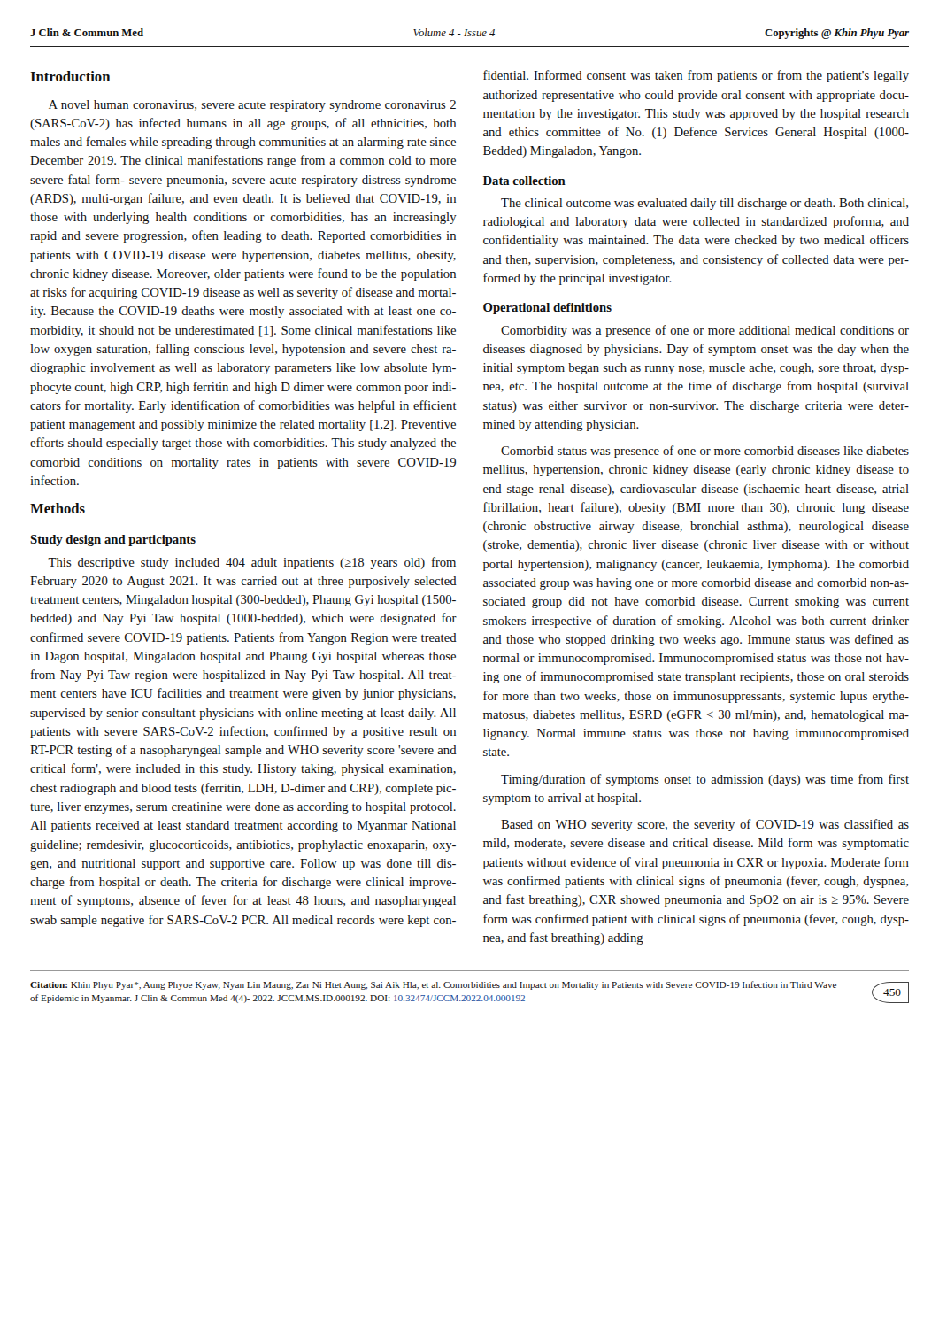J Clin & Commun Med
Volume 4 - Issue 4
Copyrights @ Khin Phyu Pyar
Introduction
A novel human coronavirus, severe acute respiratory syndrome coronavirus 2 (SARS-CoV-2) has infected humans in all age groups, of all ethnicities, both males and females while spreading through communities at an alarming rate since December 2019. The clinical manifestations range from a common cold to more severe fatal form- severe pneumonia, severe acute respiratory distress syndrome (ARDS), multi-organ failure, and even death. It is believed that COVID-19, in those with underlying health conditions or comorbidities, has an increasingly rapid and severe progression, often leading to death. Reported comorbidities in patients with COVID-19 disease were hypertension, diabetes mellitus, obesity, chronic kidney disease. Moreover, older patients were found to be the population at risks for acquiring COVID-19 disease as well as severity of disease and mortality. Because the COVID-19 deaths were mostly associated with at least one comorbidity, it should not be underestimated [1]. Some clinical manifestations like low oxygen saturation, falling conscious level, hypotension and severe chest radiographic involvement as well as laboratory parameters like low absolute lymphocyte count, high CRP, high ferritin and high D dimer were common poor indicators for mortality. Early identification of comorbidities was helpful in efficient patient management and possibly minimize the related mortality [1,2]. Preventive efforts should especially target those with comorbidities. This study analyzed the comorbid conditions on mortality rates in patients with severe COVID-19 infection.
Methods
Study design and participants
This descriptive study included 404 adult inpatients (≥18 years old) from February 2020 to August 2021. It was carried out at three purposively selected treatment centers, Mingaladon hospital (300-bedded), Phaung Gyi hospital (1500-bedded) and Nay Pyi Taw hospital (1000-bedded), which were designated for confirmed severe COVID-19 patients. Patients from Yangon Region were treated in Dagon hospital, Mingaladon hospital and Phaung Gyi hospital whereas those from Nay Pyi Taw region were hospitalized in Nay Pyi Taw hospital. All treatment centers have ICU facilities and treatment were given by junior physicians, supervised by senior consultant physicians with online meeting at least daily. All patients with severe SARS-CoV-2 infection, confirmed by a positive result on RT-PCR testing of a nasopharyngeal sample and WHO severity score 'severe and critical form', were included in this study. History taking, physical examination, chest radiograph and blood tests (ferritin, LDH, D-dimer and CRP), complete picture, liver enzymes, serum creatinine were done as according to hospital protocol. All patients received at least standard treatment according to Myanmar National guideline; remdesivir, glucocorticoids, antibiotics, prophylactic enoxaparin, oxygen, and nutritional support and supportive care. Follow up was done till discharge from hospital or death. The criteria for discharge were clinical improvement of symptoms, absence of fever for at least 48 hours, and nasopharyngeal swab sample negative for SARS-CoV-2 PCR. All medical records were kept confidential. Informed consent was taken from patients or from the patient's legally authorized representative who could provide oral consent with appropriate documentation by the investigator. This study was approved by the hospital research and ethics committee of No. (1) Defence Services General Hospital (1000-Bedded) Mingaladon, Yangon.
Data collection
The clinical outcome was evaluated daily till discharge or death. Both clinical, radiological and laboratory data were collected in standardized proforma, and confidentiality was maintained. The data were checked by two medical officers and then, supervision, completeness, and consistency of collected data were performed by the principal investigator.
Operational definitions
Comorbidity was a presence of one or more additional medical conditions or diseases diagnosed by physicians. Day of symptom onset was the day when the initial symptom began such as runny nose, muscle ache, cough, sore throat, dyspnea, etc. The hospital outcome at the time of discharge from hospital (survival status) was either survivor or non-survivor. The discharge criteria were determined by attending physician.
Comorbid status was presence of one or more comorbid diseases like diabetes mellitus, hypertension, chronic kidney disease (early chronic kidney disease to end stage renal disease), cardiovascular disease (ischaemic heart disease, atrial fibrillation, heart failure), obesity (BMI more than 30), chronic lung disease (chronic obstructive airway disease, bronchial asthma), neurological disease (stroke, dementia), chronic liver disease (chronic liver disease with or without portal hypertension), malignancy (cancer, leukaemia, lymphoma). The comorbid associated group was having one or more comorbid disease and comorbid non-associated group did not have comorbid disease. Current smoking was current smokers irrespective of duration of smoking. Alcohol was both current drinker and those who stopped drinking two weeks ago. Immune status was defined as normal or immunocompromised. Immunocompromised status was those not having one of immunocompromised state transplant recipients, those on oral steroids for more than two weeks, those on immunosuppressants, systemic lupus erythematosus, diabetes mellitus, ESRD (eGFR < 30 ml/min), and, hematological malignancy. Normal immune status was those not having immunocompromised state.
Timing/duration of symptoms onset to admission (days) was time from first symptom to arrival at hospital.
Based on WHO severity score, the severity of COVID-19 was classified as mild, moderate, severe disease and critical disease. Mild form was symptomatic patients without evidence of viral pneumonia in CXR or hypoxia. Moderate form was confirmed patients with clinical signs of pneumonia (fever, cough, dyspnea, and fast breathing), CXR showed pneumonia and SpO2 on air is ≥ 95%. Severe form was confirmed patient with clinical signs of pneumonia (fever, cough, dyspnea, and fast breathing) adding
Citation: Khin Phyu Pyar*, Aung Phyoe Kyaw, Nyan Lin Maung, Zar Ni Htet Aung, Sai Aik Hla, et al. Comorbidities and Impact on Mortality in Patients with Severe COVID-19 Infection in Third Wave of Epidemic in Myanmar. J Clin & Commun Med 4(4)- 2022. JCCM.MS.ID.000192. DOI: 10.32474/JCCM.2022.04.000192
450